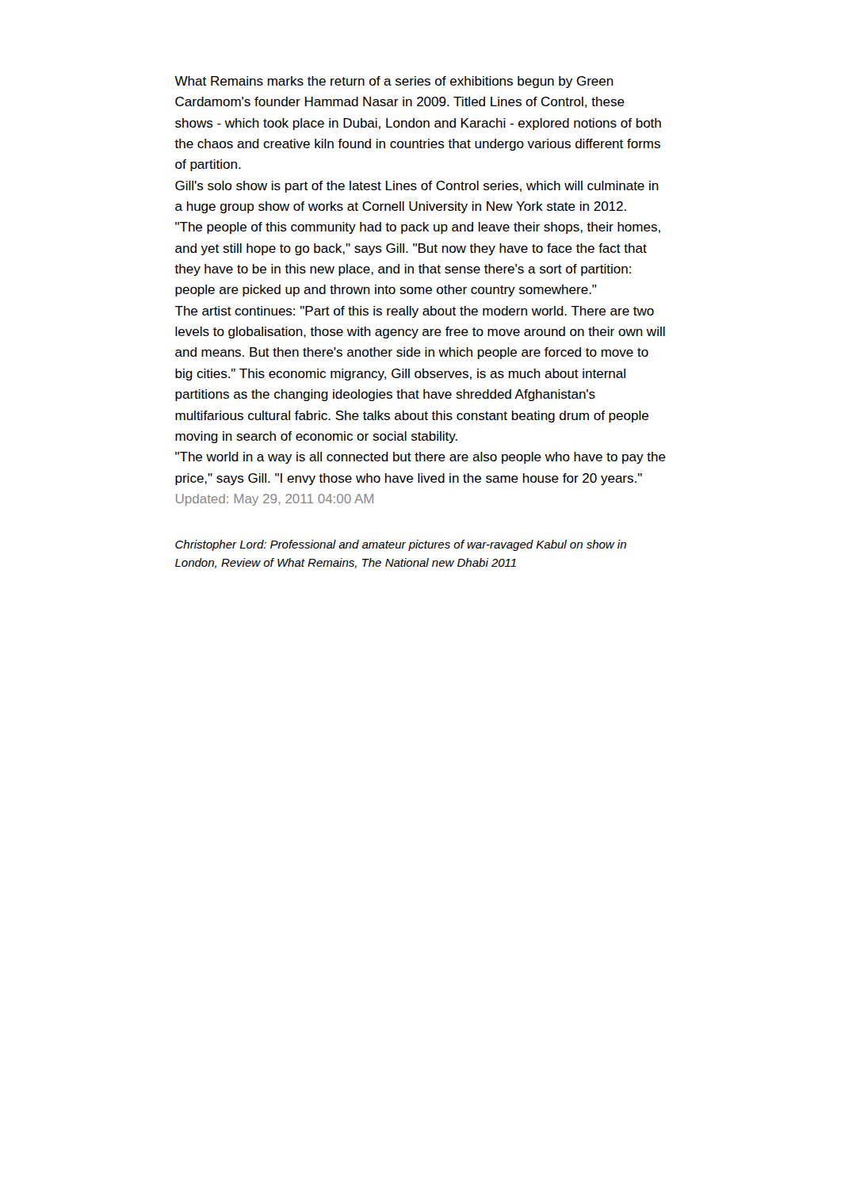What Remains marks the return of a series of exhibitions begun by Green Cardamom's founder Hammad Nasar in 2009. Titled Lines of Control, these shows - which took place in Dubai, London and Karachi - explored notions of both the chaos and creative kiln found in countries that undergo various different forms of partition.
Gill's solo show is part of the latest Lines of Control series, which will culminate in a huge group show of works at Cornell University in New York state in 2012.
"The people of this community had to pack up and leave their shops, their homes, and yet still hope to go back," says Gill. "But now they have to face the fact that they have to be in this new place, and in that sense there's a sort of partition: people are picked up and thrown into some other country somewhere."
The artist continues: "Part of this is really about the modern world. There are two levels to globalisation, those with agency are free to move around on their own will and means. But then there's another side in which people are forced to move to big cities." This economic migrancy, Gill observes, is as much about internal partitions as the changing ideologies that have shredded Afghanistan's multifarious cultural fabric. She talks about this constant beating drum of people moving in search of economic or social stability.
"The world in a way is all connected but there are also people who have to pay the price," says Gill. "I envy those who have lived in the same house for 20 years."
Updated: May 29, 2011 04:00 AM
Christopher Lord: Professional and amateur pictures of war-ravaged Kabul on show in London, Review of What Remains, The National new Dhabi 2011